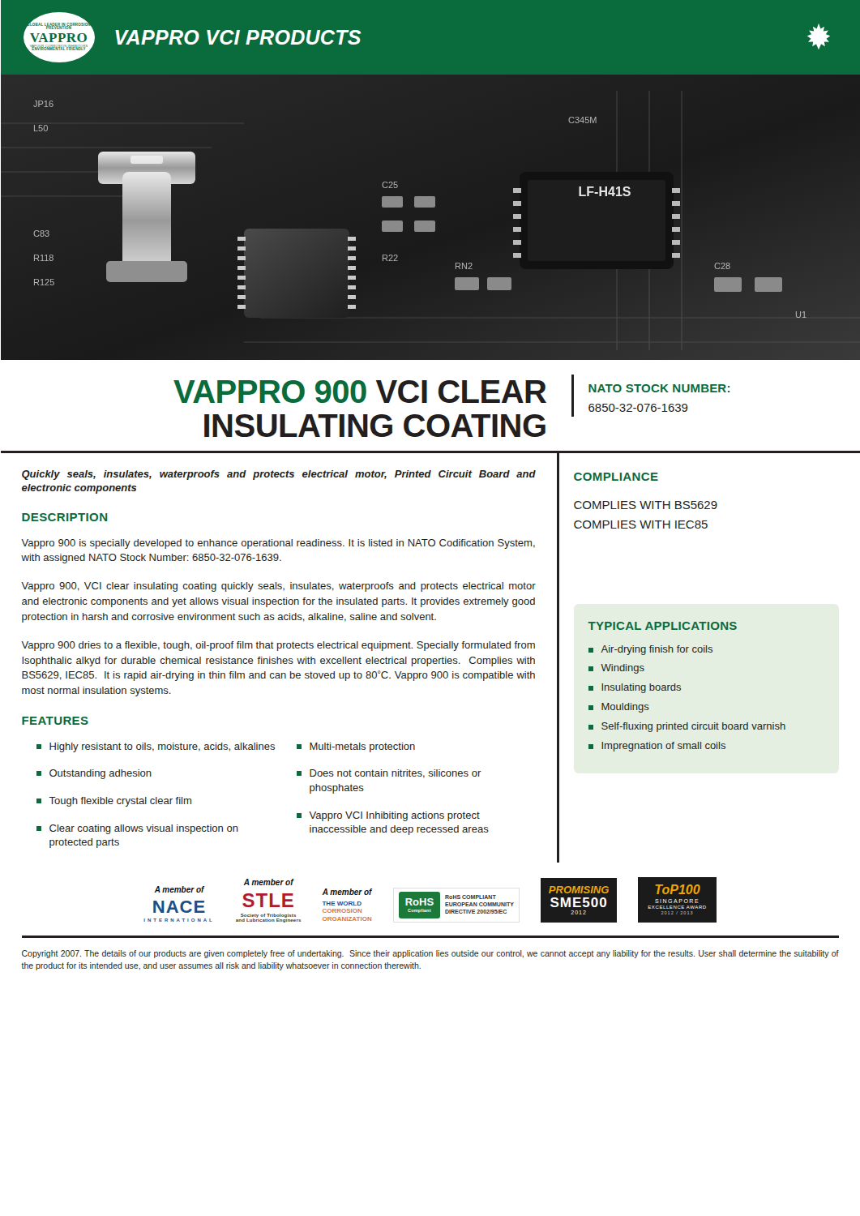Global Leader in Corrosion Prevention VAPPRO Vapour Corrosion Inhibitors Environmental Friendly
VAPPRO VCI PRODUCTS
LF-H41S JP16 L50 C83 R118 R125 C25 R22 RN2 C345M C28 U1
VAPPRO 900 VCI CLEAR
INSULATING COATING
NATO STOCK NUMBER:
6850-32-076-1639
Quickly seals, insulates, waterproofs and protects electrical motor, Printed Circuit Board and electronic components
Description
Vappro 900 is specially developed to enhance operational readiness. It is listed in NATO Codification System, with assigned NATO Stock Number: 6850-32-076-1639.
Vappro 900, VCI clear insulating coating quickly seals, insulates, waterproofs and protects electrical motor and electronic components and yet allows visual inspection for the insulated parts. It provides extremely good protection in harsh and corrosive environment such as acids, alkaline, saline and solvent.
Vappro 900 dries to a flexible, tough, oil-proof film that protects electrical equipment. Specially formulated from Isophthalic alkyd for durable chemical resistance finishes with excellent electrical properties. Complies with BS5629, IEC85. It is rapid air-drying in thin film and can be stoved up to 80°C. Vappro 900 is compatible with most normal insulation systems.
Features
Highly resistant to oils, moisture, acids, alkalines
Outstanding adhesion
Tough flexible crystal clear film
Clear coating allows visual inspection on protected parts
Multi-metals protection
Does not contain nitrites, silicones or phosphates
Vappro VCI Inhibiting actions protect inaccessible and deep recessed areas
Compliance
COMPLIES WITH BS5629
COMPLIES WITH IEC85
Typical Applications
Air-drying finish for coils
Windings
Insulating boards
Mouldings
Self-fluxing printed circuit board varnish
Impregnation of small coils
A member of
NACEINTERNATIONAL
A member of
STLESociety of Tribologists
and Lubrication Engineers
A member of
THE WORLD
CORROSION
ORGANIZATION
RoHSCompliant
RoHS COMPLIANT
EUROPEAN COMMUNITY
DIRECTIVE 2002/95/EC
PROMISING
SME500
2012
ToP100
SINGAPORE
EXCELLENCE AWARD
2012 / 2013
Copyright 2007. The details of our products are given completely free of undertaking. Since their application lies outside our control, we cannot accept any liability for the results. User shall determine the suitability of the product for its intended use, and user assumes all risk and liability whatsoever in connection therewith.